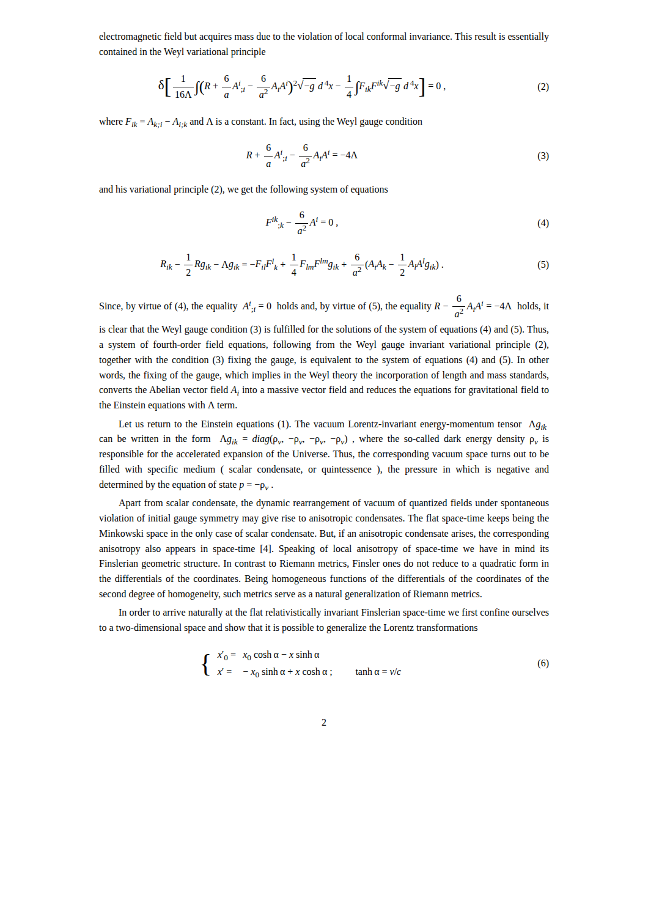electromagnetic field but acquires mass due to the violation of local conformal invariance. This result is essentially contained in the Weyl variational principle
δ[116Λ∫(R + 6 a Ai;i − 6 a2 AiAi)2√−g d 4x − 14∫FikFik√−g d 4x] = 0 ,
(2)
where Fik = Ak;i − Ai;k and Λ is a constant. In fact, using the Weyl gauge condition
R + 6 a Ai;i − 6 a2 AiAi = −4Λ
(3)
and his variational principle (2), we get the following system of equations
Fik;k − 6 a2 Ai = 0 ,
(4)
Rik − 12 Rgik − Λgik = −FilFlk + 14 FlmFlmgik + 6 a2(AiAk − 12 AlAlgik) .
(5)
Since, by virtue of (4), the equality Ai;i = 0 holds and, by virtue of (5), the equality R − 6 a2 AiAi = −4Λ holds, it is clear that the Weyl gauge condition (3) is fulfilled for the solutions of the system of equations (4) and (5). Thus, a system of fourth-order field equations, following from the Weyl gauge invariant variational principle (2), together with the condition (3) fixing the gauge, is equivalent to the system of equations (4) and (5). In other words, the fixing of the gauge, which implies in the Weyl theory the incorporation of length and mass standards, converts the Abelian vector field Ai into a massive vector field and reduces the equations for gravitational field to the Einstein equations with Λ term.
Let us return to the Einstein equations (1). The vacuum Lorentz-invariant energy-momentum tensor Λgik can be written in the form Λgik = diag(ρv, −ρv, −ρv, −ρv) , where the so-called dark energy density ρv is responsible for the accelerated expansion of the Universe. Thus, the corresponding vacuum space turns out to be filled with specific medium ( scalar condensate, or quintessence ), the pressure in which is negative and determined by the equation of state p = −ρv .
Apart from scalar condensate, the dynamic rearrangement of vacuum of quantized fields under spontaneous violation of initial gauge symmetry may give rise to anisotropic condensates. The flat space-time keeps being the Minkowski space in the only case of scalar condensate. But, if an anisotropic condensate arises, the corresponding anisotropy also appears in space-time [4]. Speaking of local anisotropy of space-time we have in mind its Finslerian geometric structure. In contrast to Riemann metrics, Finsler ones do not reduce to a quadratic form in the differentials of the coordinates. Being homogeneous functions of the differentials of the coordinates of the second degree of homogeneity, such metrics serve as a natural generalization of Riemann metrics.
In order to arrive naturally at the flat relativistically invariant Finslerian space-time we first confine ourselves to a two-dimensional space and show that it is possible to generalize the Lorentz transformations
{
| x ′ 0 = | x 0 cosh α − x sinh α | |
| x ′ = | − x 0 sinh α + x cosh α ; | tanh α = v / c |
(6)
2